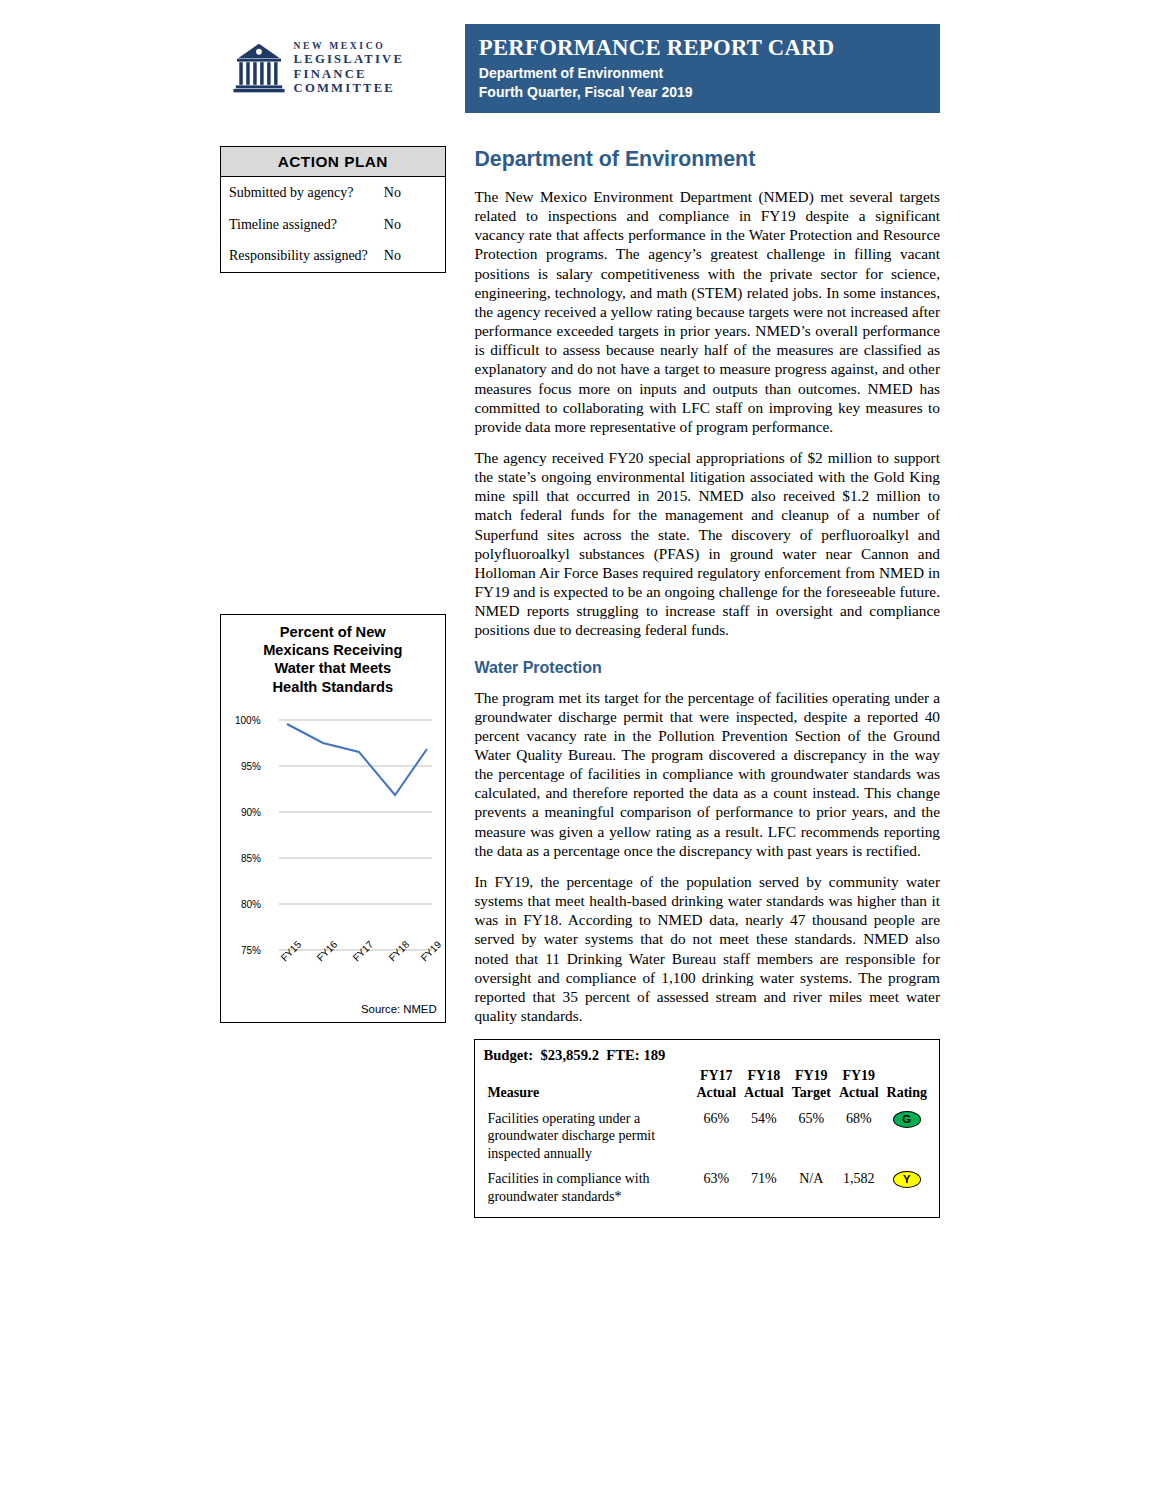New Mexico Legislative
Finance
Committee
PERFORMANCE REPORT CARD
Department of Environment
Fourth Quarter, Fiscal Year 2019
ACTION PLAN
| Submitted by agency? | No |
| Timeline assigned? | No |
| Responsibility assigned? | No |
Percent of New
Mexicans Receiving
Water that Meets
Health Standards
100% 95% 90% 85% 80% 75% FY15 FY16 FY17 FY18 FY19
Source: NMED
Department of Environment
The New Mexico Environment Department (NMED) met several targets related to inspections and compliance in FY19 despite a significant vacancy rate that affects performance in the Water Protection and Resource Protection programs. The agency’s greatest challenge in filling vacant positions is salary competitiveness with the private sector for science, engineering, technology, and math (STEM) related jobs. In some instances, the agency received a yellow rating because targets were not increased after performance exceeded targets in prior years. NMED’s overall performance is difficult to assess because nearly half of the measures are classified as explanatory and do not have a target to measure progress against, and other measures focus more on inputs and outputs than outcomes. NMED has committed to collaborating with LFC staff on improving key measures to provide data more representative of program performance.
The agency received FY20 special appropriations of $2 million to support the state’s ongoing environmental litigation associated with the Gold King mine spill that occurred in 2015. NMED also received $1.2 million to match federal funds for the management and cleanup of a number of Superfund sites across the state. The discovery of perfluoroalkyl and polyfluoroalkyl substances (PFAS) in ground water near Cannon and Holloman Air Force Bases required regulatory enforcement from NMED in FY19 and is expected to be an ongoing challenge for the foreseeable future. NMED reports struggling to increase staff in oversight and compliance positions due to decreasing federal funds.
Water Protection
The program met its target for the percentage of facilities operating under a groundwater discharge permit that were inspected, despite a reported 40 percent vacancy rate in the Pollution Prevention Section of the Ground Water Quality Bureau. The program discovered a discrepancy in the way the percentage of facilities in compliance with groundwater standards was calculated, and therefore reported the data as a count instead. This change prevents a meaningful comparison of performance to prior years, and the measure was given a yellow rating as a result. LFC recommends reporting the data as a percentage once the discrepancy with past years is rectified.
In FY19, the percentage of the population served by community water systems that meet health-based drinking water standards was higher than it was in FY18. According to NMED data, nearly 47 thousand people are served by water systems that do not meet these standards. NMED also noted that 11 Drinking Water Bureau staff members are responsible for oversight and compliance of 1,100 drinking water systems. The program reported that 35 percent of assessed stream and river miles meet water quality standards.
Budget: $23,859.2 FTE: 189
| Measure | FY17 Actual | FY18 Actual | FY19 Target | FY19 Actual | Rating |
| --- | --- | --- | --- | --- | --- |
| Facilities operating under a groundwater discharge permit inspected annually | 66% | 54% | 65% | 68% | G |
| Facilities in compliance with groundwater standards* | 63% | 71% | N/A | 1,582 | Y |